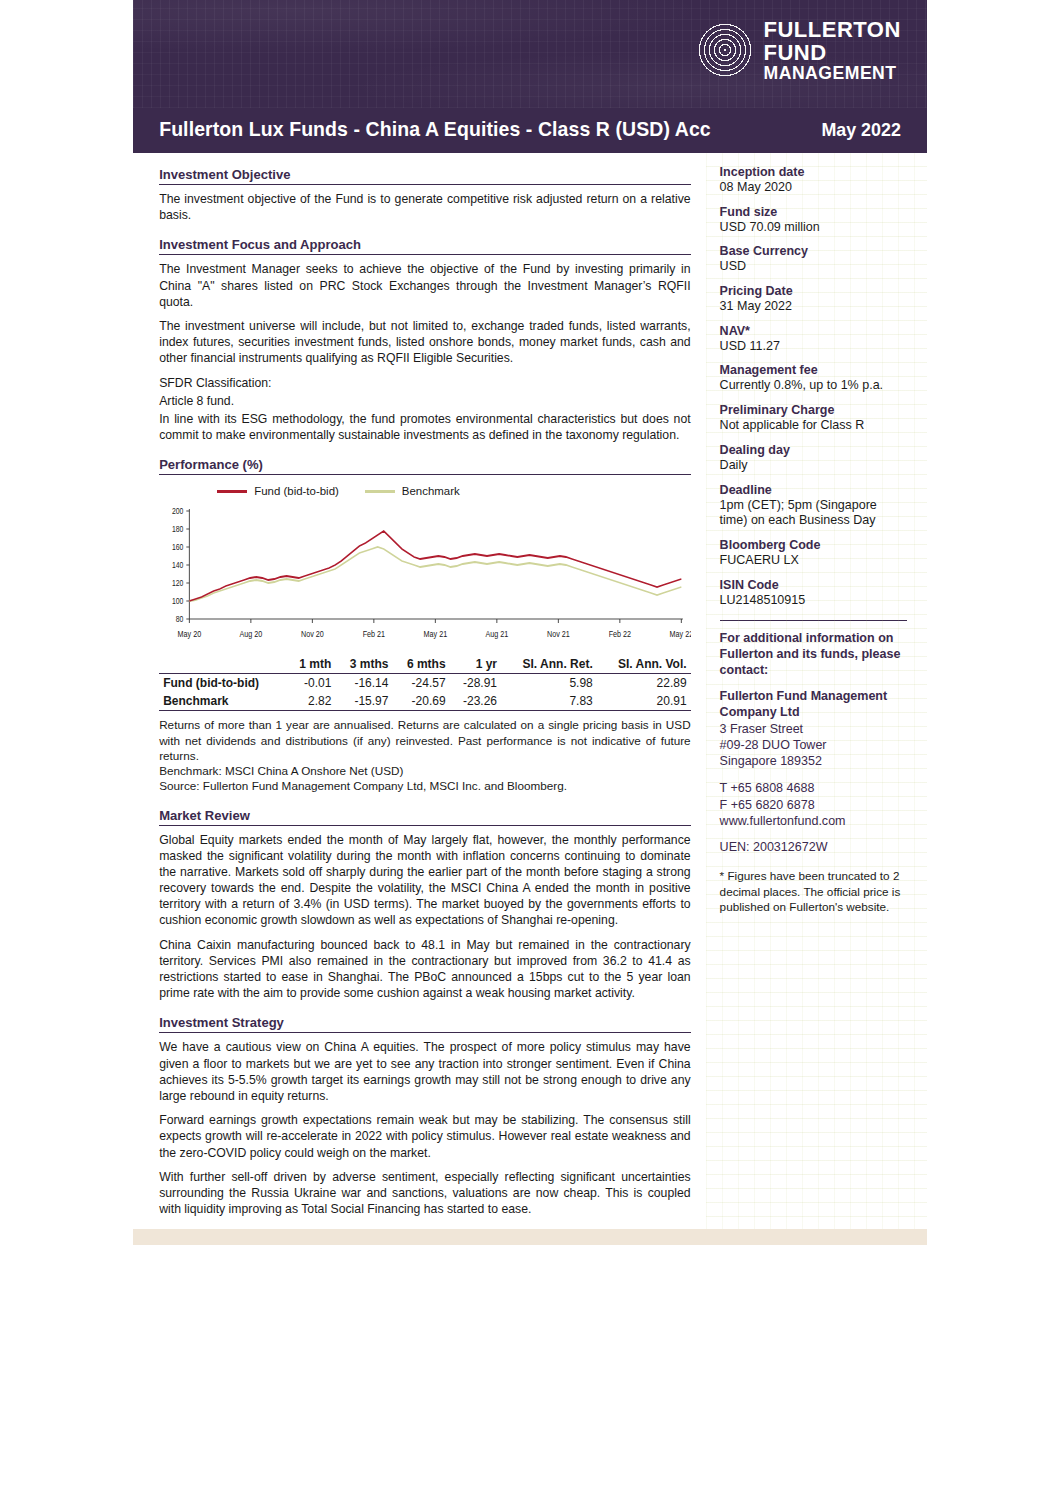FULLERTON
FUND
MANAGEMENT
Fullerton Lux Funds - China A Equities - Class R (USD) Acc
May 2022
Investment Objective
The investment objective of the Fund is to generate competitive risk adjusted return on a relative basis.
Investment Focus and Approach
The Investment Manager seeks to achieve the objective of the Fund by investing primarily in China "A" shares listed on PRC Stock Exchanges through the Investment Manager’s RQFII quota.
The investment universe will include, but not limited to, exchange traded funds, listed warrants, index futures, securities investment funds, listed onshore bonds, money market funds, cash and other financial instruments qualifying as RQFII Eligible Securities.
SFDR Classification:
Article 8 fund.
In line with its ESG methodology, the fund promotes environmental characteristics but does not commit to make environmentally sustainable investments as defined in the taxonomy regulation.
Performance (%)
Fund (bid-to-bid)
Benchmark
200 180 160 140 120 100 80 May 20 Aug 20 Nov 20 Feb 21 May 21 Aug 21 Nov 21 Feb 22 May 22
| | 1 mth | 3 mths | 6 mths | 1 yr | SI. Ann. Ret. | SI. Ann. Vol. |
| --- | --- | --- | --- | --- | --- | --- |
| Fund (bid-to-bid) | -0.01 | -16.14 | -24.57 | -28.91 | 5.98 | 22.89 |
| Benchmark | 2.82 | -15.97 | -20.69 | -23.26 | 7.83 | 20.91 |
Returns of more than 1 year are annualised. Returns are calculated on a single pricing basis in USD with net dividends and distributions (if any) reinvested. Past performance is not indicative of future returns.
Benchmark: MSCI China A Onshore Net (USD)
Source: Fullerton Fund Management Company Ltd, MSCI Inc. and Bloomberg.
Market Review
Global Equity markets ended the month of May largely flat, however, the monthly performance masked the significant volatility during the month with inflation concerns continuing to dominate the narrative. Markets sold off sharply during the earlier part of the month before staging a strong recovery towards the end. Despite the volatility, the MSCI China A ended the month in positive territory with a return of 3.4% (in USD terms). The market buoyed by the governments efforts to cushion economic growth slowdown as well as expectations of Shanghai re-opening.
China Caixin manufacturing bounced back to 48.1 in May but remained in the contractionary territory. Services PMI also remained in the contractionary but improved from 36.2 to 41.4 as restrictions started to ease in Shanghai. The PBoC announced a 15bps cut to the 5 year loan prime rate with the aim to provide some cushion against a weak housing market activity.
Investment Strategy
We have a cautious view on China A equities. The prospect of more policy stimulus may have given a floor to markets but we are yet to see any traction into stronger sentiment. Even if China achieves its 5-5.5% growth target its earnings growth may still not be strong enough to drive any large rebound in equity returns.
Forward earnings growth expectations remain weak but may be stabilizing. The consensus still expects growth will re-accelerate in 2022 with policy stimulus. However real estate weakness and the zero-COVID policy could weigh on the market.
With further sell-off driven by adverse sentiment, especially reflecting significant uncertainties surrounding the Russia Ukraine war and sanctions, valuations are now cheap. This is coupled with liquidity improving as Total Social Financing has started to ease.
Inception date
08 May 2020
Fund size
USD 70.09 million
Base Currency
USD
Pricing Date
31 May 2022
NAV*
USD 11.27
Management fee
Currently 0.8%, up to 1% p.a.
Preliminary Charge
Not applicable for Class R
Dealing day
Daily
Deadline
1pm (CET); 5pm (Singapore time) on each Business Day
Bloomberg Code
FUCAERU LX
ISIN Code
LU2148510915
For additional information on Fullerton and its funds, please contact:
Fullerton Fund Management Company Ltd
3 Fraser Street
#09-28 DUO Tower
Singapore 189352
T +65 6808 4688
F +65 6820 6878
www.fullertonfund.com
UEN: 200312672W
* Figures have been truncated to 2 decimal places. The official price is published on Fullerton's website.